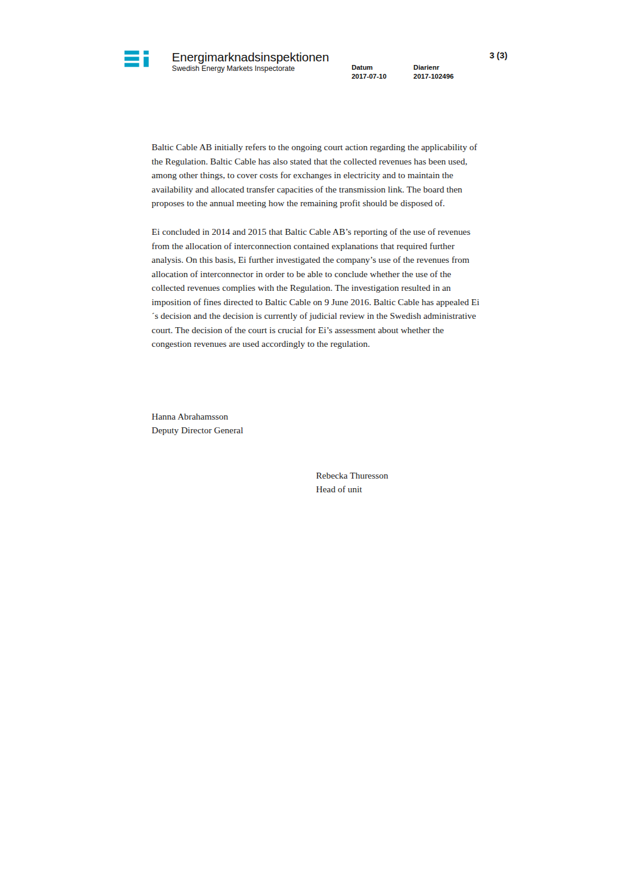Energimarknadsinspektionen
Swedish Energy Markets Inspectorate
Datum
2017-07-10
Diarienr
2017-102496
3 (3)
Baltic Cable AB initially refers to the ongoing court action regarding the applicability of the Regulation. Baltic Cable has also stated that the collected revenues has been used, among other things, to cover costs for exchanges in electricity and to maintain the availability and allocated transfer capacities of the transmission link. The board then proposes to the annual meeting how the remaining profit should be disposed of.
Ei concluded in 2014 and 2015 that Baltic Cable AB’s reporting of the use of revenues from the allocation of interconnection contained explanations that required further analysis. On this basis, Ei further investigated the company’s use of the revenues from allocation of interconnector in order to be able to conclude whether the use of the collected revenues complies with the Regulation. The investigation resulted in an imposition of fines directed to Baltic Cable on 9 June 2016. Baltic Cable has appealed Ei´s decision and the decision is currently of judicial review in the Swedish administrative court. The decision of the court is crucial for Ei’s assessment about whether the congestion revenues are used accordingly to the regulation.
Hanna Abrahamsson Deputy Director General
Rebecka Thuresson Head of unit